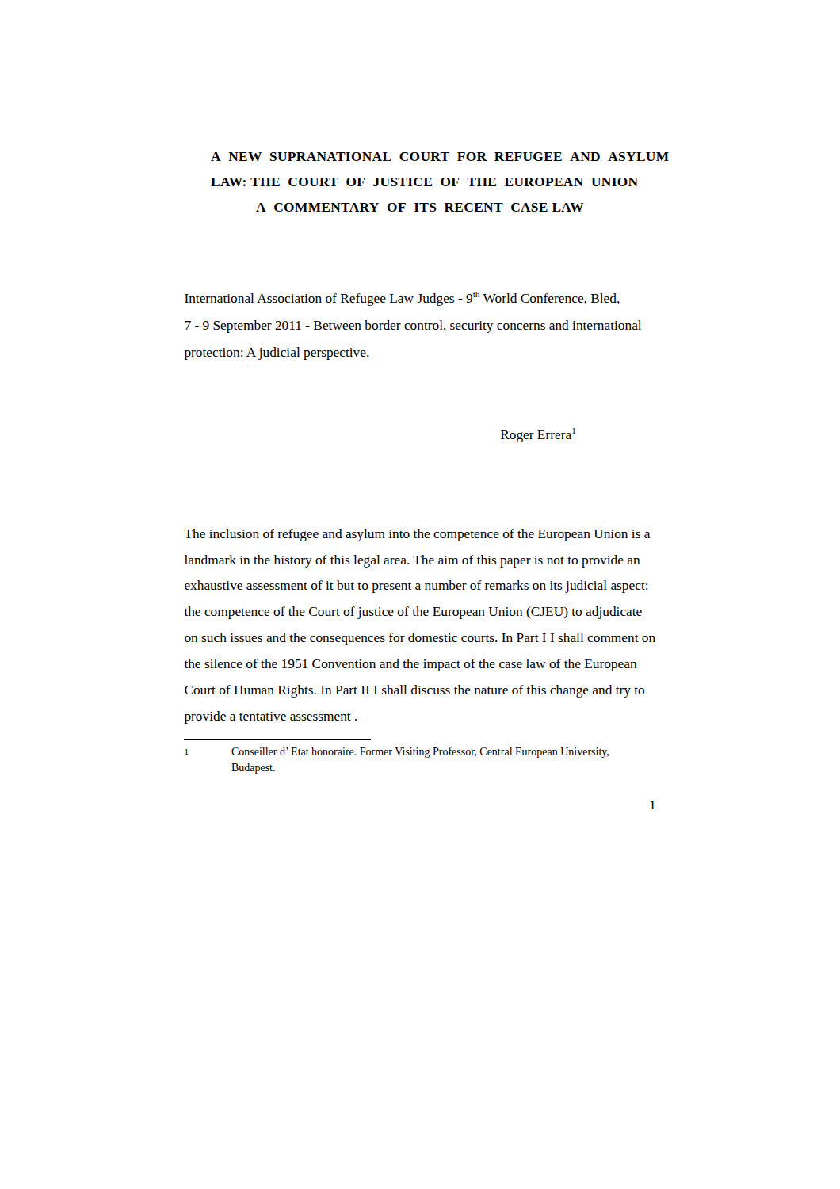A NEW SUPRANATIONAL COURT FOR REFUGEE AND ASYLUM LAW: THE COURT OF JUSTICE OF THE EUROPEAN UNION A COMMENTARY OF ITS RECENT CASE LAW
International Association of Refugee Law Judges - 9th World Conference, Bled,
7 - 9 September 2011 - Between border control, security concerns and international
protection: A judicial perspective.
Roger Errera1
The inclusion of refugee and asylum into the competence of the European Union is a landmark in the history of this legal area. The aim of this paper is not to provide an exhaustive assessment of it but to present a number of remarks on its judicial aspect: the competence of the Court of justice of the European Union (CJEU) to adjudicate on such issues and the consequences for domestic courts. In Part I I shall comment on the silence of the 1951 Convention and the impact of the case law of the European Court of Human Rights. In Part II I shall discuss the nature of this change and try to provide a tentative assessment .
1 Conseiller d’ Etat honoraire. Former Visiting Professor, Central European University, Budapest.
1